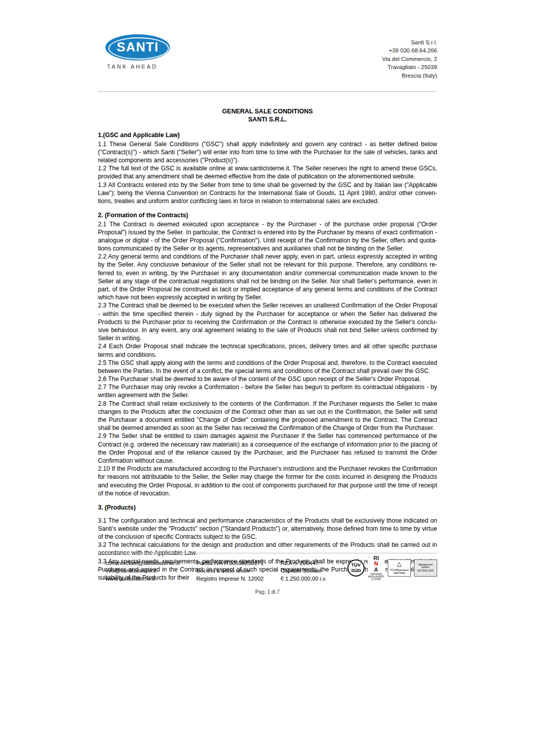SANTI
TANK AHEAD
Santi S.r.l.
+39 030.68.64.266
Via del Commercio, 2
Travagliato - 25039
Brescia (Italy)
GENERAL SALE CONDITIONS
SANTI S.R.L.
1.(GSC and Applicable Law)
1.1 These General Sale Conditions ("GSC") shall apply indefinitely and govern any contract - as better defined below ("Contract(s)") - which Santi ("Seller") will enter into from time to time with the Purchaser for the sale of vehicles, tanks and related components and accessories ("Product(s)").
1.2 The full text of the GSC is available online at www.santicisterne.it. The Seller reserves the right to amend these GSCs, provided that any amendment shall be deemed effective from the date of publication on the aforementioned website.
1.3 All Contracts entered into by the Seller from time to time shall be governed by the GSC and by Italian law ("Applicable Law"); being the Vienna Convention on Contracts for the International Sale of Goods, 11 April 1980, and/or other conventions, treaties and uniform and/or conflicting laws in force in relation to international sales are excluded.
2. (Formation of the Contracts)
2.1 The Contract is deemed executed upon acceptance - by the Purchaser - of the purchase order proposal ("Order Proposal") issued by the Seller. In particular, the Contract is entered into by the Purchaser by means of exact confirmation - analogue or digital - of the Order Proposal ("Confirmation"). Until receipt of the Confirmation by the Seller, offers and quotations communicated by the Seller or its agents, representatives and auxiliaries shall not be binding on the Seller.
2.2 Any general terms and conditions of the Purchaser shall never apply, even in part, unless expressly accepted in writing by the Seller. Any conclusive behaviour of the Seller shall not be relevant for this purpose. Therefore, any conditions referred to, even in writing, by the Purchaser in any documentation and/or commercial communication made known to the Seller at any stage of the contractual negotiations shall not be binding on the Seller. Nor shall Seller's performance, even in part, of the Order Proposal be construed as tacit or implied acceptance of any general terms and conditions of the Contract which have not been expressly accepted in writing by Seller.
2.3 The Contract shall be deemed to be executed when the Seller receives an unaltered Confirmation of the Order Proposal - within the time specified therein - duly signed by the Purchaser for acceptance or when the Seller has delivered the Products to the Purchaser prior to receiving the Confirmation or the Contract is otherwise executed by the Seller's conclusive behaviour. In any event, any oral agreement relating to the sale of Products shall not bind Seller unless confirmed by Seller in writing.
2.4 Each Order Proposal shall Indicate the technical specifications, prices, delivery times and all other specific purchase terms and conditions.
2.5 The GSC shall apply along with the terms and conditions of the Order Proposal and, therefore, to the Contract executed between the Parties. In the event of a conflict, the special terms and conditions of the Contract shall prevail over the GSC.
2.6 The Purchaser shall be deemed to be aware of the content of the GSC upon receipt of the Seller's Order Proposal.
2.7 The Purchaser may only revoke a Confirmation - before the Seller has begun to perform its contractual obligations - by written agreement with the Seller.
2.8 The Contract shall relate exclusively to the contents of the Confirmation. If the Purchaser requests the Seller to make changes to the Products after the conclusion of the Contract other than as set out in the Confirmation, the Seller will send the Purchaser a document entitled "Change of Order" containing the proposed amendment to the Contract. The Contract shall be deemed amended as soon as the Seller has received the Confirmation of the Change of Order from the Purchaser.
2.9 The Seller shall be entitled to claim damages against the Purchaser if the Seller has commenced performance of the Contract (e.g. ordered the necessary raw materials) as a consequence of the exchange of information prior to the placing of the Order Proposal and of the reliance caused by the Purchaser, and the Purchaser has refused to transmit the Order Confirmation without cause.
2.10 If the Products are manufactured according to the Purchaser's instructions and the Purchaser revokes the Confirmation for reasons not attributable to the Seller, the Seller may charge the former for the costs incurred in designing the Products and executing the Order Proposal, in addition to the cost of components purchased for that purpose until the time of receipt of the notice of revocation.
3. (Products)
3.1 The configuration and technical and performance characteristics of the Products shall be exclusively those indicated on Santi's website under the "Products" section ("Standard Products") or, alternatively, those defined from time to time by virtue of the conclusion of specific Contracts subject to the GSC.
3.2 The technical calculations for the design and production and other requirements of the Products shall be carried out in accordance with the Applicable Law.
3.3 Any special needs, requirements, performance standards of the Products shall be expressly requested in writing by the Purchaser and agreed in the Contract; in respect of such special requirements, the Purchaser shall be responsible for the suitability of the Products for their
commerciale@santicisterne.it
info@santicisterne.it
www.santicisterne.it
Partita IVA IT00558250171
Società a socio unico
Registro Imprese N. 12002
REA n. 206447
Capitale Sociale
€ 1.250.000,00 i.v.
TÜV
SÜD
RINA
CERTIFIED MANAGEMENT SYSTEM
△
TÜVRheinland
CERTIFIED
Management System
ISO 9001:2015
Pag. 1 di 7